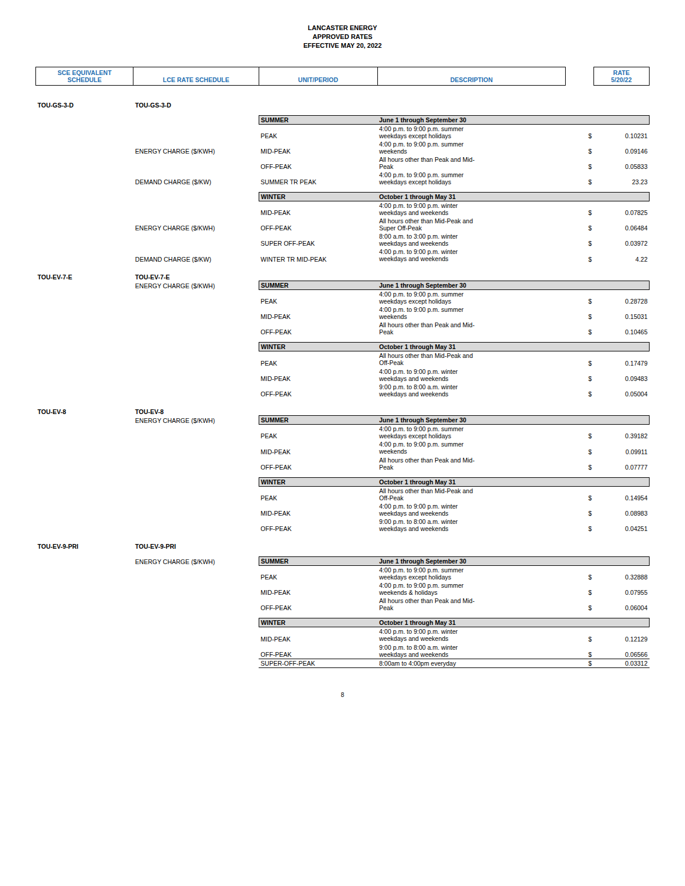LANCASTER ENERGY
APPROVED RATES
EFFECTIVE MAY 20, 2022
| SCE EQUIVALENT SCHEDULE | LCE RATE SCHEDULE | UNIT/PERIOD | DESCRIPTION | | RATE 5/20/22 |
| TOU-GS-3-D | TOU-GS-3-D | | | | |
| | | SUMMER | June 1 through September 30 | | |
| | | PEAK | 4:00 p.m. to 9:00 p.m. summer weekdays except holidays | $ | 0.10231 |
| | ENERGY CHARGE ($/KWH) | MID-PEAK | 4:00 p.m. to 9:00 p.m. summer weekends | $ | 0.09146 |
| | | OFF-PEAK | All hours other than Peak and Mid- Peak | $ | 0.05833 |
| | DEMAND CHARGE ($/KW) | SUMMER TR PEAK | 4:00 p.m. to 9:00 p.m. summer weekdays except holidays | $ | 23.23 |
| | | WINTER | October 1 through May 31 | | |
| | | MID-PEAK | 4:00 p.m. to 9:00 p.m. winter weekdays and weekends | $ | 0.07825 |
| | ENERGY CHARGE ($/KWH) | OFF-PEAK | All hours other than Mid-Peak and Super Off-Peak | $ | 0.06484 |
| | | SUPER OFF-PEAK | 8:00 a.m. to 3:00 p.m. winter weekdays and weekends | $ | 0.03972 |
| | DEMAND CHARGE ($/KW) | WINTER TR MID-PEAK | 4:00 p.m. to 9:00 p.m. winter weekdays and weekends | $ | 4.22 |
| TOU-EV-7-E | TOU-EV-7-E | | | | |
| | ENERGY CHARGE ($/KWH) | SUMMER | June 1 through September 30 | | |
| | | PEAK | 4:00 p.m. to 9:00 p.m. summer weekdays except holidays | $ | 0.28728 |
| | | MID-PEAK | 4:00 p.m. to 9:00 p.m. summer weekends | $ | 0.15031 |
| | | OFF-PEAK | All hours other than Peak and Mid- Peak | $ | 0.10465 |
| | | WINTER | October 1 through May 31 | | |
| | | PEAK | All hours other than Mid-Peak and Off-Peak | $ | 0.17479 |
| | | MID-PEAK | 4:00 p.m. to 9:00 p.m. winter weekdays and weekends | $ | 0.09483 |
| | | OFF-PEAK | 9:00 p.m. to 8:00 a.m. winter weekdays and weekends | $ | 0.05004 |
| TOU-EV-8 | TOU-EV-8 | | | | |
| | ENERGY CHARGE ($/KWH) | SUMMER | June 1 through September 30 | | |
| | | PEAK | 4:00 p.m. to 9:00 p.m. summer weekdays except holidays | $ | 0.39182 |
| | | MID-PEAK | 4:00 p.m. to 9:00 p.m. summer weekends | $ | 0.09911 |
| | | OFF-PEAK | All hours other than Peak and Mid- Peak | $ | 0.07777 |
| | | WINTER | October 1 through May 31 | | |
| | | PEAK | All hours other than Mid-Peak and Off-Peak | $ | 0.14954 |
| | | MID-PEAK | 4:00 p.m. to 9:00 p.m. winter weekdays and weekends | $ | 0.08983 |
| | | OFF-PEAK | 9:00 p.m. to 8:00 a.m. winter weekdays and weekends | $ | 0.04251 |
| TOU-EV-9-PRI | TOU-EV-9-PRI | | | | |
| | ENERGY CHARGE ($/KWH) | SUMMER | June 1 through September 30 | | |
| | | PEAK | 4:00 p.m. to 9:00 p.m. summer weekdays except holidays | $ | 0.32888 |
| | | MID-PEAK | 4:00 p.m. to 9:00 p.m. summer weekends & holidays | $ | 0.07955 |
| | | OFF-PEAK | All hours other than Peak and Mid- Peak | $ | 0.06004 |
| | | WINTER | October 1 through May 31 | | |
| | | MID-PEAK | 4:00 p.m. to 9:00 p.m. winter weekdays and weekends | $ | 0.12129 |
| | | OFF-PEAK | 9:00 p.m. to 8:00 a.m. winter weekdays and weekends | $ | 0.06566 |
| | | SUPER-OFF-PEAK | 8:00am to 4:00pm everyday | $ | 0.03312 |
8